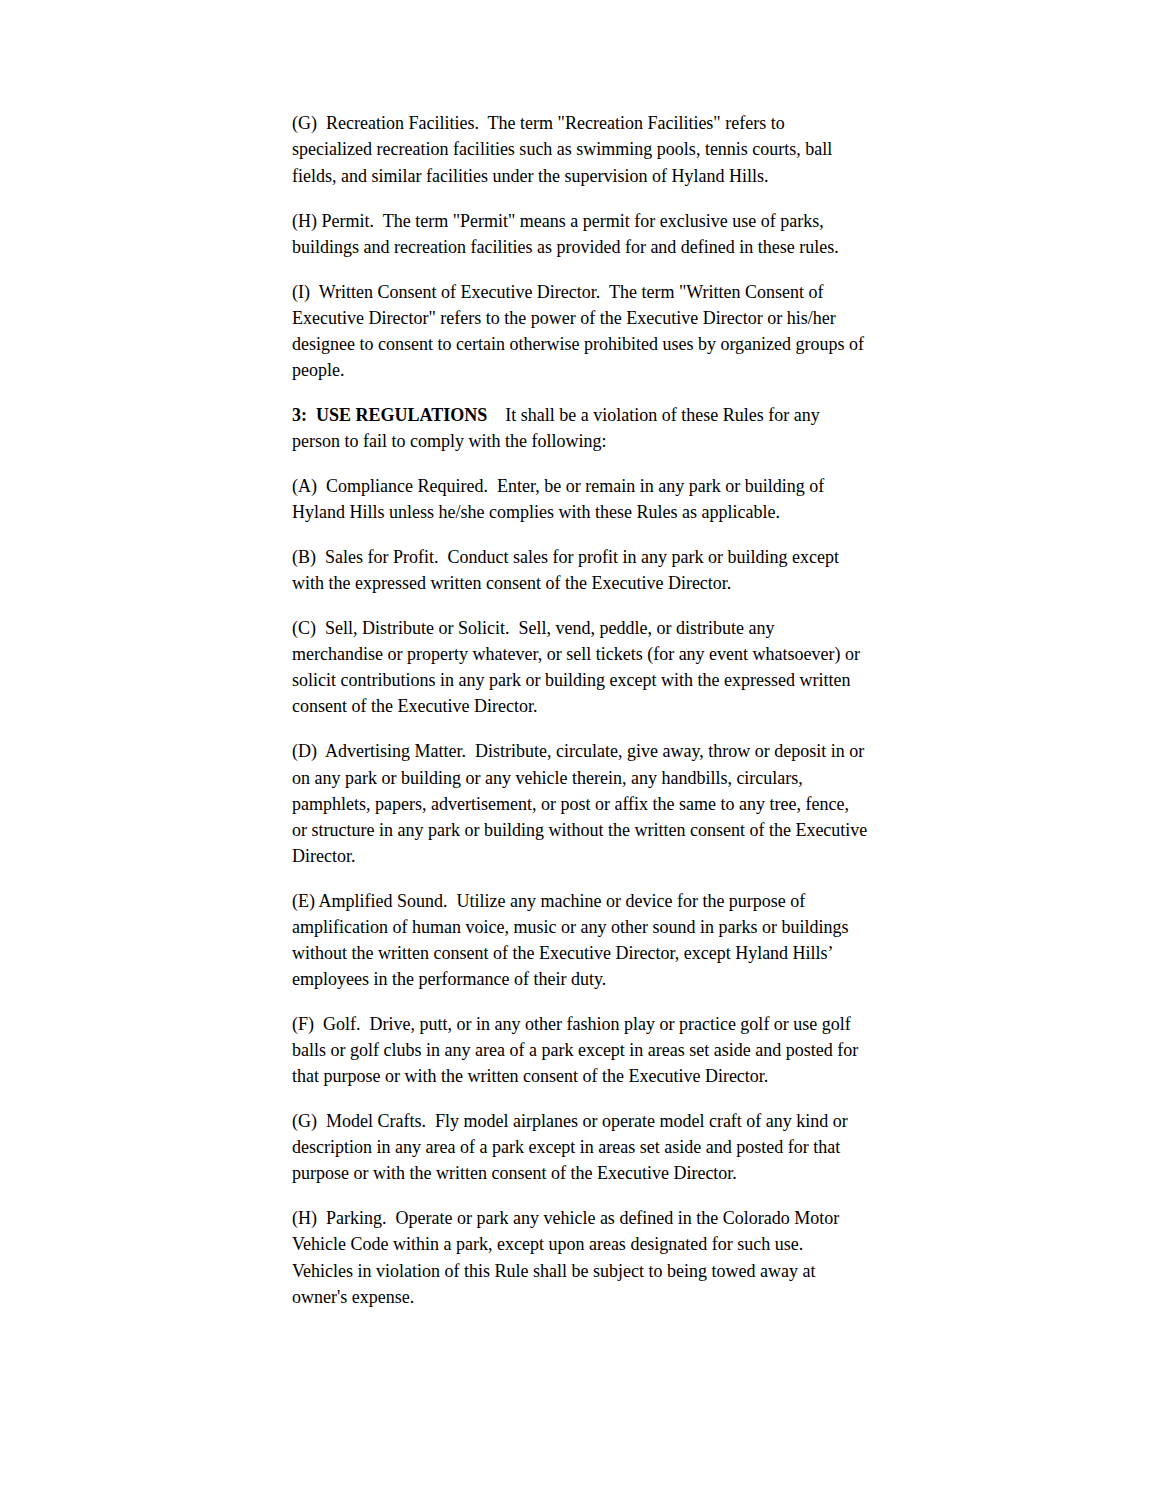(G) Recreation Facilities. The term "Recreation Facilities" refers to specialized recreation facilities such as swimming pools, tennis courts, ball fields, and similar facilities under the supervision of Hyland Hills.
(H) Permit. The term "Permit" means a permit for exclusive use of parks, buildings and recreation facilities as provided for and defined in these rules.
(I) Written Consent of Executive Director. The term "Written Consent of Executive Director" refers to the power of the Executive Director or his/her designee to consent to certain otherwise prohibited uses by organized groups of people.
3: USE REGULATIONS It shall be a violation of these Rules for any person to fail to comply with the following:
(A) Compliance Required. Enter, be or remain in any park or building of Hyland Hills unless he/she complies with these Rules as applicable.
(B) Sales for Profit. Conduct sales for profit in any park or building except with the expressed written consent of the Executive Director.
(C) Sell, Distribute or Solicit. Sell, vend, peddle, or distribute any merchandise or property whatever, or sell tickets (for any event whatsoever) or solicit contributions in any park or building except with the expressed written consent of the Executive Director.
(D) Advertising Matter. Distribute, circulate, give away, throw or deposit in or on any park or building or any vehicle therein, any handbills, circulars, pamphlets, papers, advertisement, or post or affix the same to any tree, fence, or structure in any park or building without the written consent of the Executive Director.
(E) Amplified Sound. Utilize any machine or device for the purpose of amplification of human voice, music or any other sound in parks or buildings without the written consent of the Executive Director, except Hyland Hills’ employees in the performance of their duty.
(F) Golf. Drive, putt, or in any other fashion play or practice golf or use golf balls or golf clubs in any area of a park except in areas set aside and posted for that purpose or with the written consent of the Executive Director.
(G) Model Crafts. Fly model airplanes or operate model craft of any kind or description in any area of a park except in areas set aside and posted for that purpose or with the written consent of the Executive Director.
(H) Parking. Operate or park any vehicle as defined in the Colorado Motor Vehicle Code within a park, except upon areas designated for such use. Vehicles in violation of this Rule shall be subject to being towed away at owner's expense.